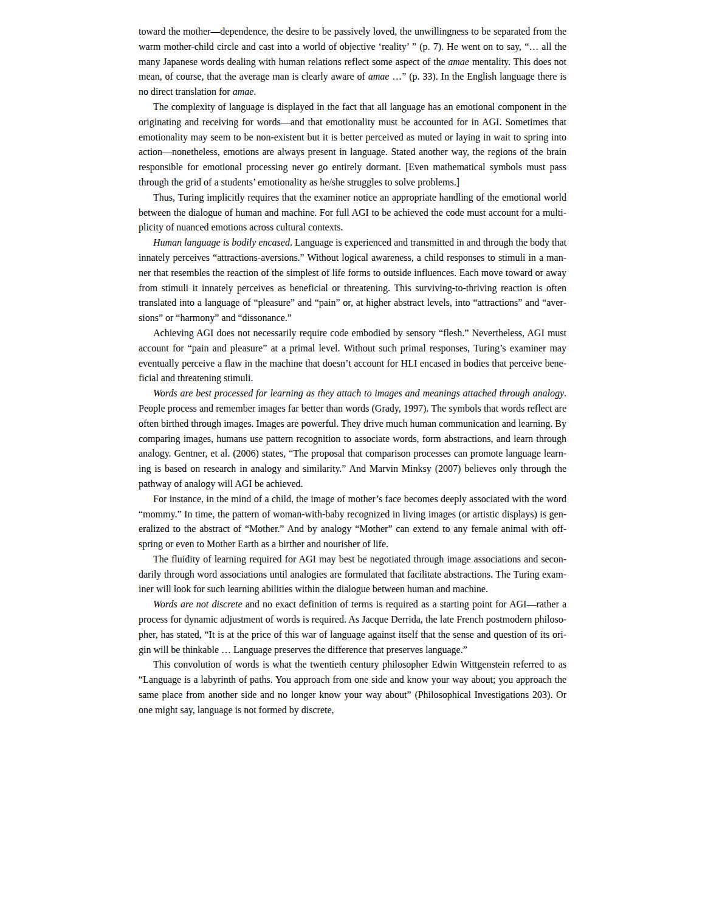toward the mother—dependence, the desire to be passively loved, the unwillingness to be separated from the warm mother-child circle and cast into a world of objective ‘reality’ ” (p. 7). He went on to say, “… all the many Japanese words dealing with human relations reflect some aspect of the amae mentality. This does not mean, of course, that the average man is clearly aware of amae …” (p. 33). In the English language there is no direct translation for amae.
The complexity of language is displayed in the fact that all language has an emotional component in the originating and receiving for words—and that emotionality must be accounted for in AGI. Sometimes that emotionality may seem to be non-existent but it is better perceived as muted or laying in wait to spring into action—nonetheless, emotions are always present in language. Stated another way, the regions of the brain responsible for emotional processing never go entirely dormant. [Even mathematical symbols must pass through the grid of a students’ emotionality as he/she struggles to solve problems.]
Thus, Turing implicitly requires that the examiner notice an appropriate handling of the emotional world between the dialogue of human and machine. For full AGI to be achieved the code must account for a multiplicity of nuanced emotions across cultural contexts.
Human language is bodily encased. Language is experienced and transmitted in and through the body that innately perceives “attractions-aversions.” Without logical awareness, a child responses to stimuli in a manner that resembles the reaction of the simplest of life forms to outside influences. Each move toward or away from stimuli it innately perceives as beneficial or threatening. This surviving-to-thriving reaction is often translated into a language of “pleasure” and “pain” or, at higher abstract levels, into “attractions” and “aversions” or “harmony” and “dissonance.”
Achieving AGI does not necessarily require code embodied by sensory “flesh.” Nevertheless, AGI must account for “pain and pleasure” at a primal level. Without such primal responses, Turing’s examiner may eventually perceive a flaw in the machine that doesn’t account for HLI encased in bodies that perceive beneficial and threatening stimuli.
Words are best processed for learning as they attach to images and meanings attached through analogy. People process and remember images far better than words (Grady, 1997). The symbols that words reflect are often birthed through images. Images are powerful. They drive much human communication and learning. By comparing images, humans use pattern recognition to associate words, form abstractions, and learn through analogy. Gentner, et al. (2006) states, “The proposal that comparison processes can promote language learning is based on research in analogy and similarity.” And Marvin Minksy (2007) believes only through the pathway of analogy will AGI be achieved.
For instance, in the mind of a child, the image of mother’s face becomes deeply associated with the word “mommy.” In time, the pattern of woman-with-baby recognized in living images (or artistic displays) is generalized to the abstract of “Mother.” And by analogy “Mother” can extend to any female animal with offspring or even to Mother Earth as a birther and nourisher of life.
The fluidity of learning required for AGI may best be negotiated through image associations and secondarily through word associations until analogies are formulated that facilitate abstractions. The Turing examiner will look for such learning abilities within the dialogue between human and machine.
Words are not discrete and no exact definition of terms is required as a starting point for AGI—rather a process for dynamic adjustment of words is required. As Jacque Derrida, the late French postmodern philosopher, has stated, “It is at the price of this war of language against itself that the sense and question of its origin will be thinkable … Language preserves the difference that preserves language.”
This convolution of words is what the twentieth century philosopher Edwin Wittgenstein referred to as “Language is a labyrinth of paths. You approach from one side and know your way about; you approach the same place from another side and no longer know your way about” (Philosophical Investigations 203). Or one might say, language is not formed by discrete,